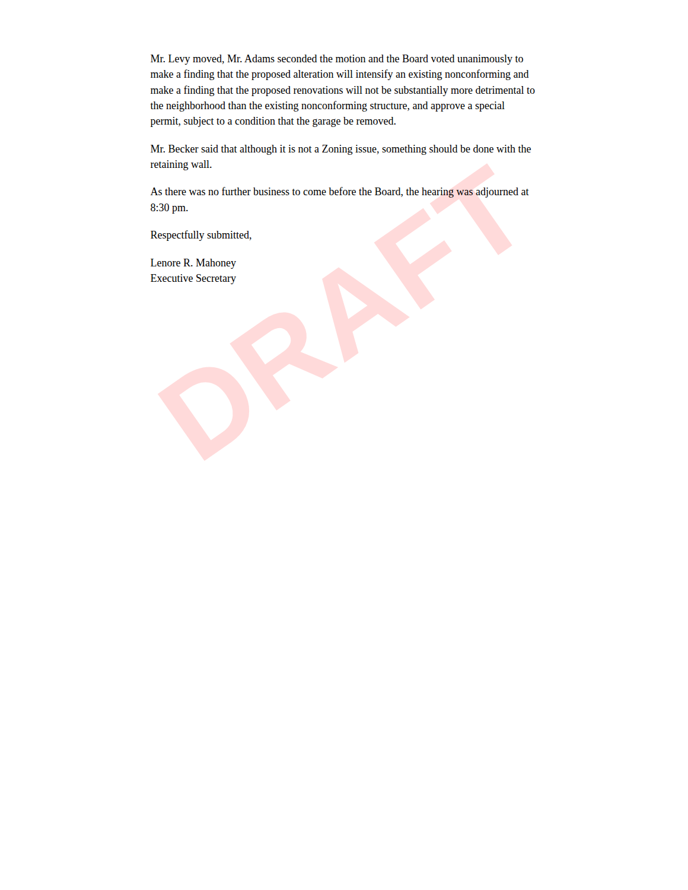DRAFT
Mr. Levy moved, Mr. Adams seconded the motion and the Board voted unanimously to make a finding that the proposed alteration will intensify an existing nonconforming and make a finding that the proposed renovations will not be substantially more detrimental to the neighborhood than the existing nonconforming structure, and approve a special permit, subject to a condition that the garage be removed.
Mr. Becker said that although it is not a Zoning issue, something should be done with the retaining wall.
As there was no further business to come before the Board, the hearing was adjourned at 8:30 pm.
Respectfully submitted,
Lenore R. Mahoney
Executive Secretary